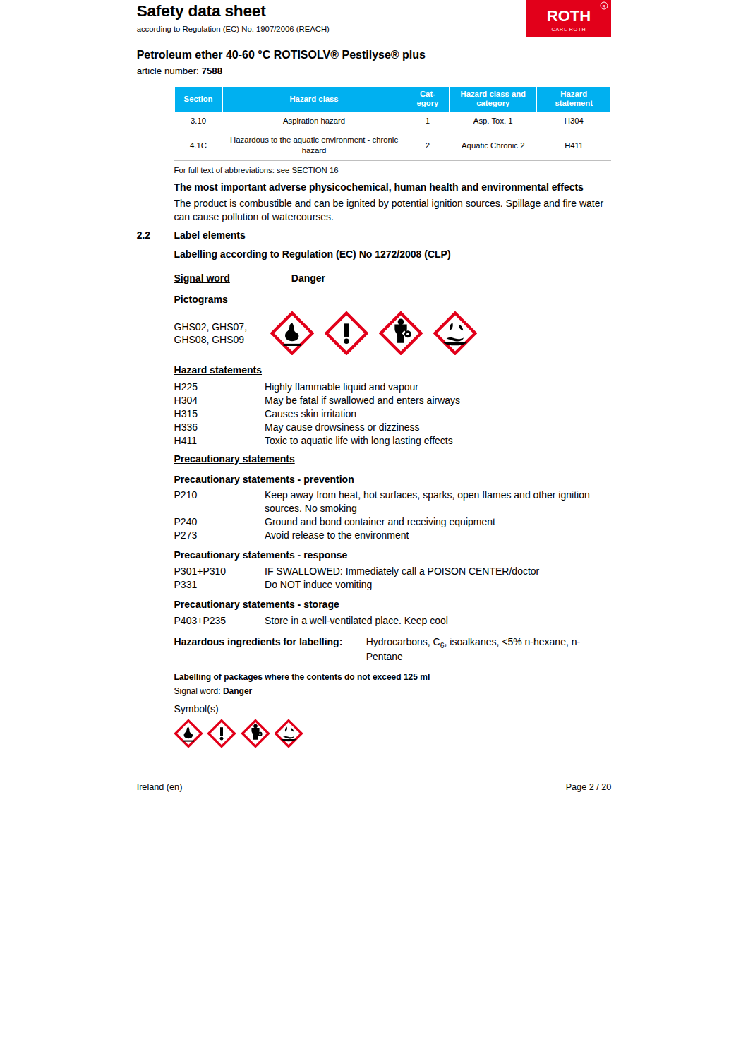Safety data sheet
according to Regulation (EC) No. 1907/2006 (REACH)
ROTH CARL ROTH R
Petroleum ether 40-60 °C ROTISOLV® Pestilyse® plus
article number: 7588
| Section | Hazard class | Cat- egory | Hazard class and category | Hazard statement |
| --- | --- | --- | --- | --- |
| 3.10 | Aspiration hazard | 1 | Asp. Tox. 1 | H304 |
| 4.1C | Hazardous to the aquatic environment - chronic hazard | 2 | Aquatic Chronic 2 | H411 |
For full text of abbreviations: see SECTION 16
The most important adverse physicochemical, human health and environmental effects
The product is combustible and can be ignited by potential ignition sources. Spillage and fire water can cause pollution of watercourses.
2.2
Label elements
Labelling according to Regulation (EC) No 1272/2008 (CLP)
Signal word
Danger
Pictograms
GHS02, GHS07,
GHS08, GHS09
Hazard statements
H225
Highly flammable liquid and vapour
H304
May be fatal if swallowed and enters airways
H315
Causes skin irritation
H336
May cause drowsiness or dizziness
H411
Toxic to aquatic life with long lasting effects
Precautionary statements
Precautionary statements - prevention
P210
Keep away from heat, hot surfaces, sparks, open flames and other ignition sources. No smoking
P240
Ground and bond container and receiving equipment
P273
Avoid release to the environment
Precautionary statements - response
P301+P310
IF SWALLOWED: Immediately call a POISON CENTER/doctor
P331
Do NOT induce vomiting
Precautionary statements - storage
P403+P235
Store in a well-ventilated place. Keep cool
Hazardous ingredients for labelling:
Hydrocarbons, C6, isoalkanes, <5% n-hexane, n-Pentane
Labelling of packages where the contents do not exceed 125 ml
Signal word: Danger
Symbol(s)
Ireland (en)
Page 2 / 20